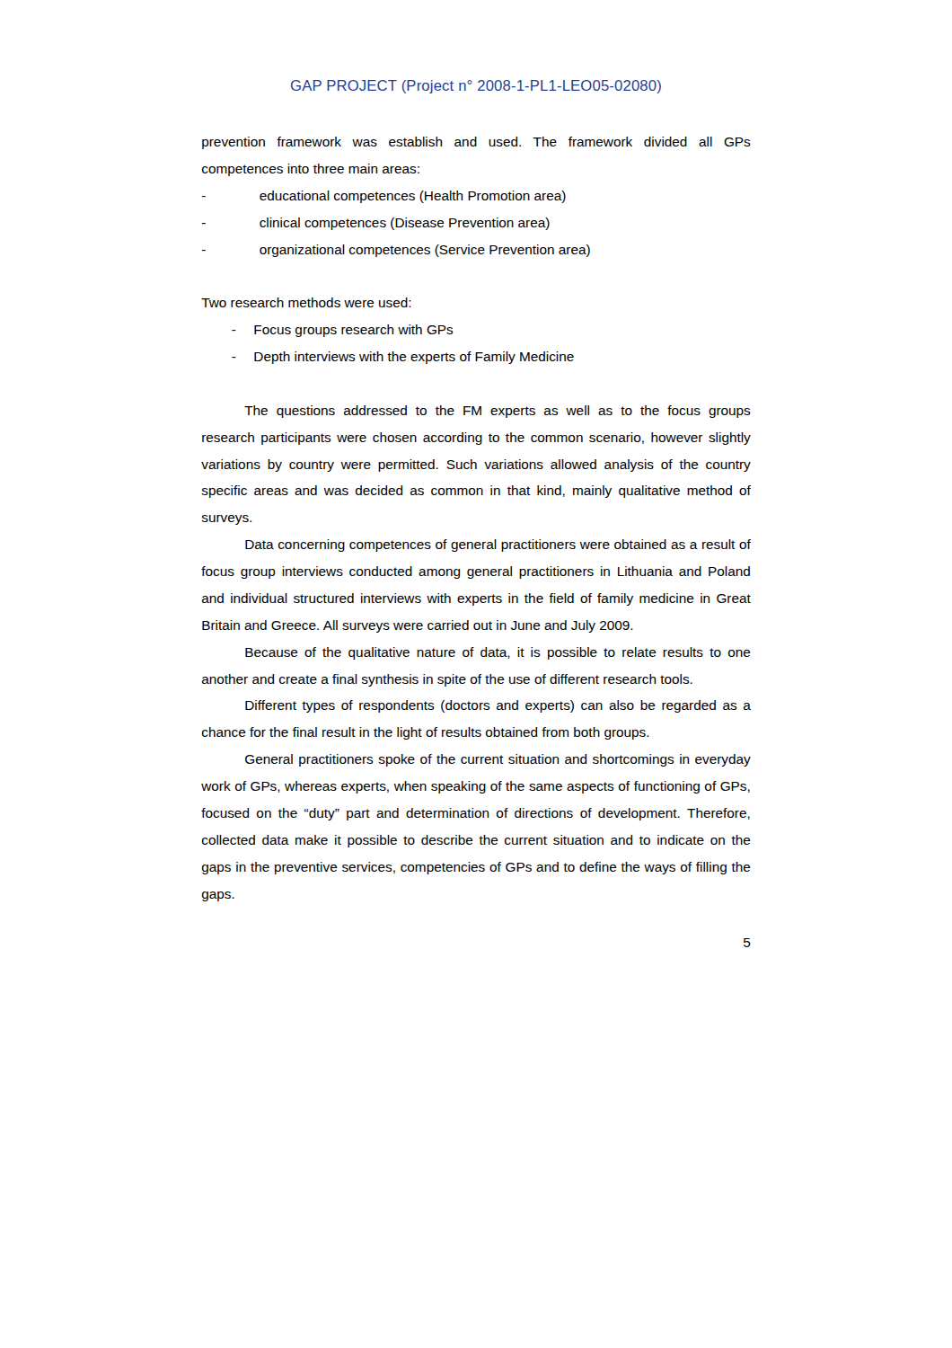GAP PROJECT (Project n° 2008-1-PL1-LEO05-02080)
prevention framework was establish and used. The framework divided all GPs competences into three main areas:
-educational competences (Health Promotion area)
-clinical competences (Disease Prevention area)
-organizational competences (Service Prevention area)
Two research methods were used:
-Focus groups research with GPs
-Depth interviews with the experts of Family Medicine
The questions addressed to the FM experts as well as to the focus groups research participants were chosen according to the common scenario, however slightly variations by country were permitted. Such variations allowed analysis of the country specific areas and was decided as common in that kind, mainly qualitative method of surveys.
Data concerning competences of general practitioners were obtained as a result of focus group interviews conducted among general practitioners in Lithuania and Poland and individual structured interviews with experts in the field of family medicine in Great Britain and Greece. All surveys were carried out in June and July 2009.
Because of the qualitative nature of data, it is possible to relate results to one another and create a final synthesis in spite of the use of different research tools.
Different types of respondents (doctors and experts) can also be regarded as a chance for the final result in the light of results obtained from both groups.
General practitioners spoke of the current situation and shortcomings in everyday work of GPs, whereas experts, when speaking of the same aspects of functioning of GPs, focused on the “duty” part and determination of directions of development. Therefore, collected data make it possible to describe the current situation and to indicate on the gaps in the preventive services, competencies of GPs and to define the ways of filling the gaps.
5